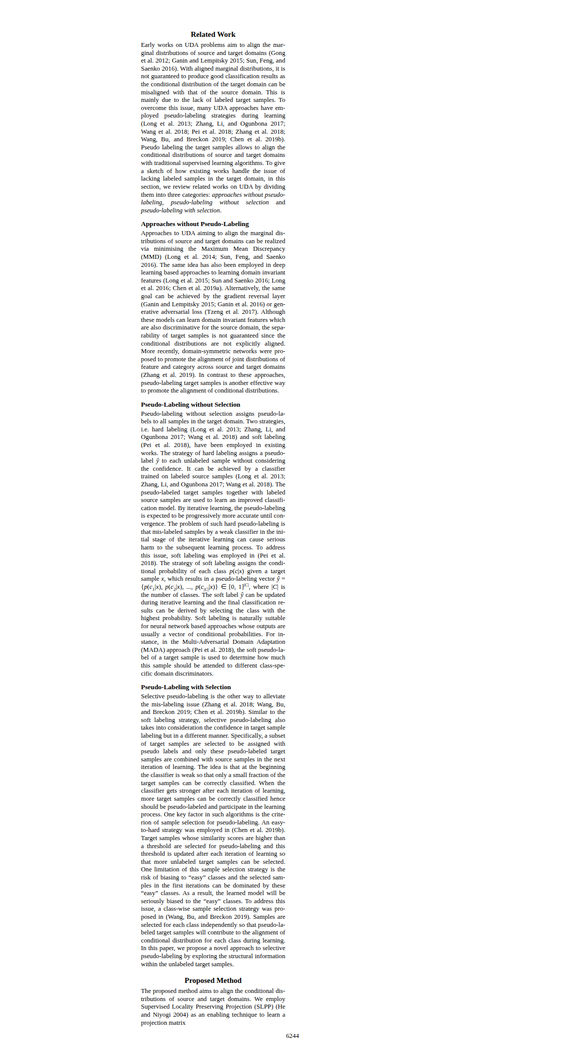Related Work
Early works on UDA problems aim to align the marginal distributions of source and target domains (Gong et al. 2012; Ganin and Lempitsky 2015; Sun, Feng, and Saenko 2016). With aligned marginal distributions, it is not guaranteed to produce good classification results as the conditional distribution of the target domain can be misaligned with that of the source domain. This is mainly due to the lack of labeled target samples. To overcome this issue, many UDA approaches have employed pseudo-labeling strategies during learning (Long et al. 2013; Zhang, Li, and Ogunbona 2017; Wang et al. 2018; Pei et al. 2018; Zhang et al. 2018; Wang, Bu, and Breckon 2019; Chen et al. 2019b). Pseudo labeling the target samples allows to align the conditional distributions of source and target domains with traditional supervised learning algorithms. To give a sketch of how existing works handle the issue of lacking labeled samples in the target domain, in this section, we review related works on UDA by dividing them into three categories: approaches without pseudo-labeling, pseudo-labeling without selection and pseudo-labeling with selection.
Approaches without Pseudo-Labeling
Approaches to UDA aiming to align the marginal distributions of source and target domains can be realized via minimising the Maximum Mean Discrepancy (MMD) (Long et al. 2014; Sun, Feng, and Saenko 2016). The same idea has also been employed in deep learning based approaches to learning domain invariant features (Long et al. 2015; Sun and Saenko 2016; Long et al. 2016; Chen et al. 2019a). Alternatively, the same goal can be achieved by the gradient reversal layer (Ganin and Lempitsky 2015; Ganin et al. 2016) or generative adversarial loss (Tzeng et al. 2017). Although these models can learn domain invariant features which are also discriminative for the source domain, the separability of target samples is not guaranteed since the conditional distributions are not explicitly aligned. More recently, domain-symmetric networks were proposed to promote the alignment of joint distributions of feature and category across source and target domains (Zhang et al. 2019). In contrast to these approaches, pseudo-labeling target samples is another effective way to promote the alignment of conditional distributions.
Pseudo-Labeling without Selection
Pseudo-labeling without selection assigns pseudo-labels to all samples in the target domain. Two strategies, i.e. hard labeling (Long et al. 2013; Zhang, Li, and Ogunbona 2017; Wang et al. 2018) and soft labeling (Pei et al. 2018), have been employed in existing works. The strategy of hard labeling assigns a pseudo-label ŷ to each unlabeled sample without considering the confidence. It can be achieved by a classifier trained on labeled source samples (Long et al. 2013; Zhang, Li, and Ogunbona 2017; Wang et al. 2018). The pseudo-labeled target samples together with labeled source samples are used to learn an improved classification model. By iterative learning, the pseudo-labeling is expected to be progressively more accurate until convergence. The problem of such hard pseudo-labeling is that mis-labeled samples by a weak classifier in the initial stage of the iterative learning can cause serious harm to the subsequent learning process. To address this issue, soft labeling was employed in (Pei et al. 2018). The strategy of soft labeling assigns the conditional probability of each class p(c|x) given a target sample x, which results in a pseudo-labeling vector ŷ = {p(c1|x), p(c2|x), ..., p(c|C||x)} ∈ [0, 1]|C|, where |C| is the number of classes. The soft label ŷ can be updated during iterative learning and the final classification results can be derived by selecting the class with the highest probability. Soft labeling is naturally suitable for neural network based approaches whose outputs are usually a vector of conditional probabilities. For instance, in the Multi-Adversarial Domain Adaptation (MADA) approach (Pei et al. 2018), the soft pseudo-label of a target sample is used to determine how much this sample should be attended to different class-specific domain discriminators.
Pseudo-Labeling with Selection
Selective pseudo-labeling is the other way to alleviate the mis-labeling issue (Zhang et al. 2018; Wang, Bu, and Breckon 2019; Chen et al. 2019b). Similar to the soft labeling strategy, selective pseudo-labeling also takes into consideration the confidence in target sample labeling but in a different manner. Specifically, a subset of target samples are selected to be assigned with pseudo labels and only these pseudo-labeled target samples are combined with source samples in the next iteration of learning. The idea is that at the beginning the classifier is weak so that only a small fraction of the target samples can be correctly classified. When the classifier gets stronger after each iteration of learning, more target samples can be correctly classified hence should be pseudo-labeled and participate in the learning process. One key factor in such algorithms is the criterion of sample selection for pseudo-labeling. An easy-to-hard strategy was employed in (Chen et al. 2019b). Target samples whose similarity scores are higher than a threshold are selected for pseudo-labeling and this threshold is updated after each iteration of learning so that more unlabeled target samples can be selected. One limitation of this sample selection strategy is the risk of biasing to “easy” classes and the selected samples in the first iterations can be dominated by these “easy” classes. As a result, the learned model will be seriously biased to the “easy” classes. To address this issue, a class-wise sample selection strategy was proposed in (Wang, Bu, and Breckon 2019). Samples are selected for each class independently so that pseudo-labeled target samples will contribute to the alignment of conditional distribution for each class during learning. In this paper, we propose a novel approach to selective pseudo-labeling by exploring the structural information within the unlabeled target samples.
Proposed Method
The proposed method aims to align the conditional distributions of source and target domains. We employ Supervised Locality Preserving Projection (SLPP) (He and Niyogi 2004) as an enabling technique to learn a projection matrix
6244